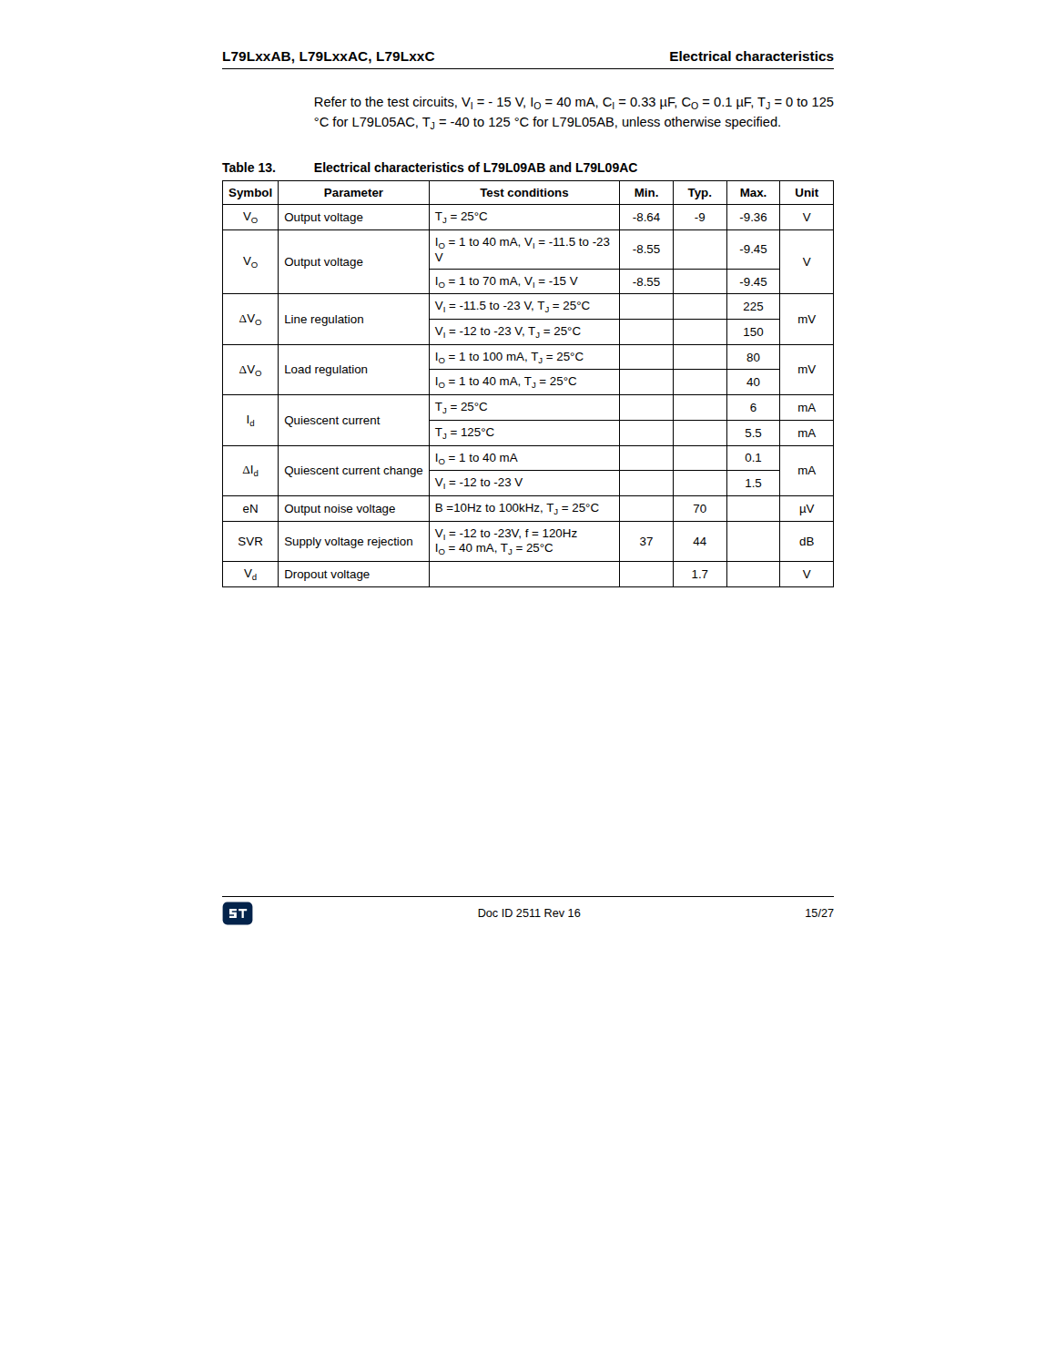L79LxxAB, L79LxxAC, L79LxxC
Electrical characteristics
Refer to the test circuits, VI = - 15 V, IO = 40 mA, CI = 0.33 µF, CO = 0.1 µF, TJ = 0 to 125 °C for L79L05AC, TJ = -40 to 125 °C for L79L05AB, unless otherwise specified.
Table 13. Electrical characteristics of L79L09AB and L79L09AC
| Symbol | Parameter | Test conditions | Min. | Typ. | Max. | Unit |
| --- | --- | --- | --- | --- | --- | --- |
| V O | Output voltage | T J = 25°C | -8.64 | -9 | -9.36 | V |
| V O | Output voltage | I O = 1 to 40 mA, V I = -11.5 to -23 V | -8.55 | | -9.45 | V |
| I O = 1 to 70 mA, V I = -15 V | -8.55 | | -9.45 |
| Δ V O | Line regulation | V I = -11.5 to -23 V, T J = 25°C | | | 225 | mV |
| V I = -12 to -23 V, T J = 25°C | | | 150 |
| Δ V O | Load regulation | I O = 1 to 100 mA, T J = 25°C | | | 80 | mV |
| I O = 1 to 40 mA, T J = 25°C | | | 40 |
| I d | Quiescent current | T J = 25°C | | | 6 | mA |
| T J = 125°C | | | 5.5 | mA |
| Δ I d | Quiescent current change | I O = 1 to 40 mA | | | 0.1 | mA |
| V I = -12 to -23 V | | | 1.5 |
| eN | Output noise voltage | B =10Hz to 100kHz, T J = 25°C | | 70 | | µV |
| SVR | Supply voltage rejection | V I = -12 to -23V, f = 120Hz I O = 40 mA, T J = 25°C | 37 | 44 | | dB |
| V d | Dropout voltage | | | 1.7 | | V |
Doc ID 2511 Rev 16
15/27